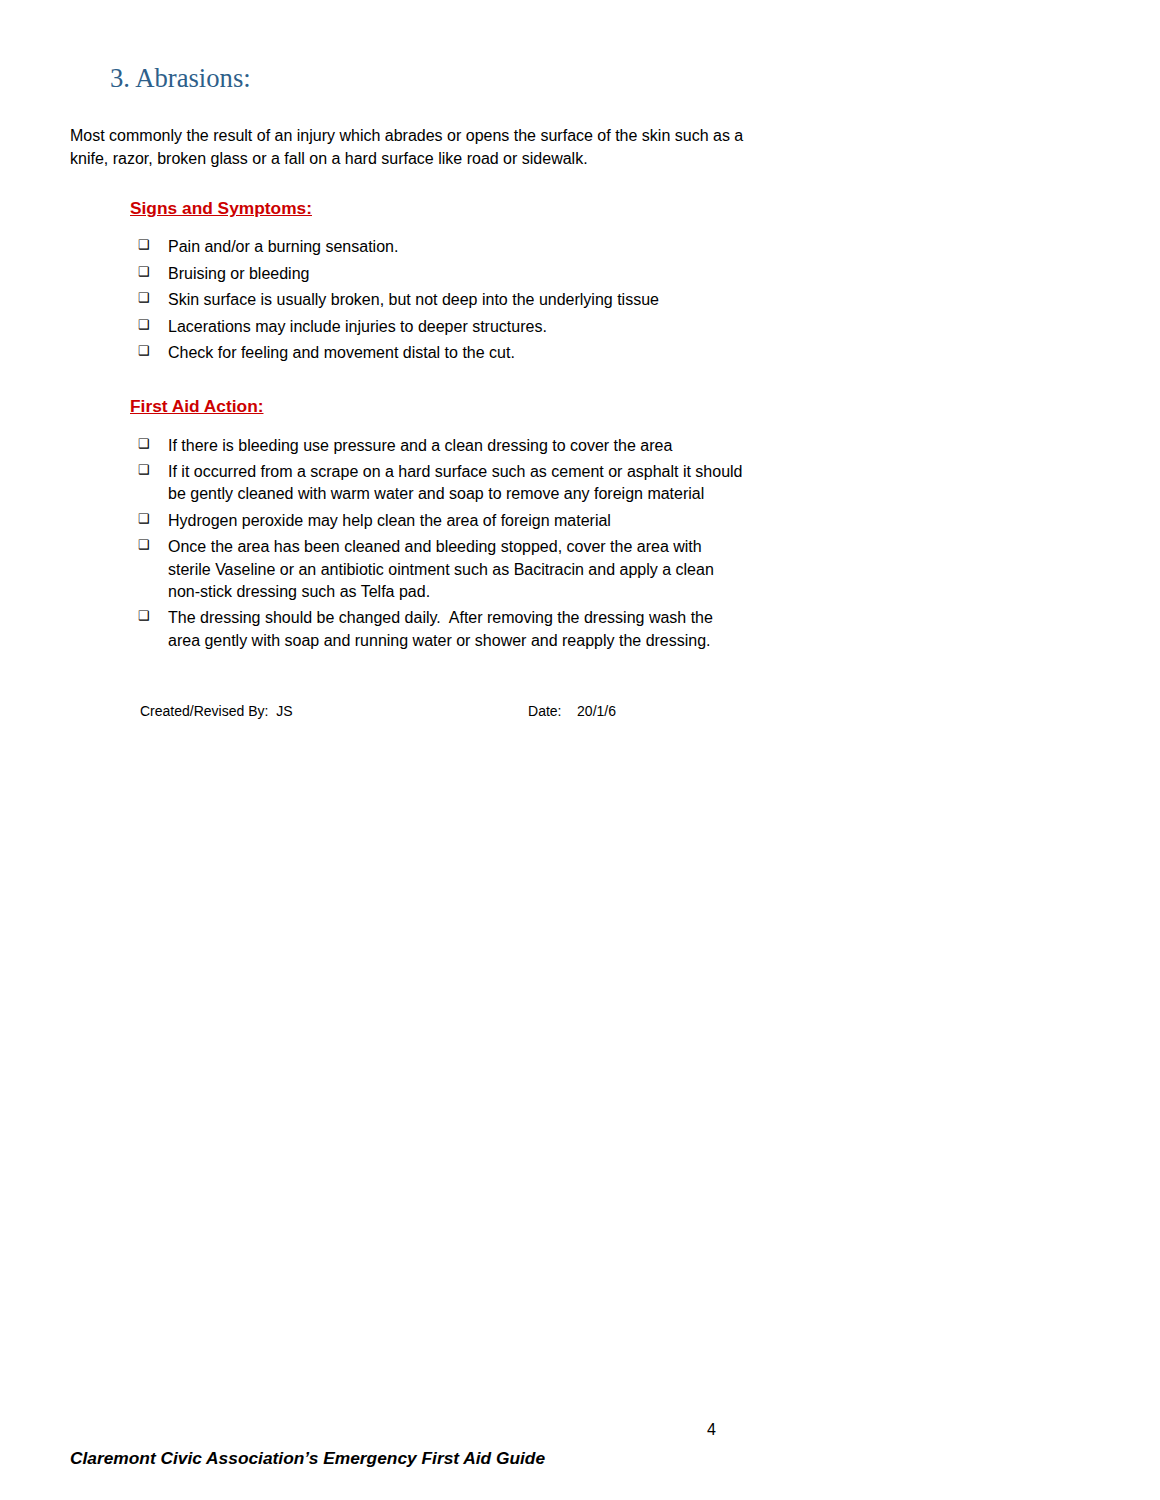3. Abrasions:
Most commonly the result of an injury which abrades or opens the surface of the skin such as a knife, razor, broken glass or a fall on a hard surface like road or sidewalk.
Signs and Symptoms:
Pain and/or a burning sensation.
Bruising or bleeding
Skin surface is usually broken, but not deep into the underlying tissue
Lacerations may include injuries to deeper structures.
Check for feeling and movement distal to the cut.
First Aid Action:
If there is bleeding use pressure and a clean dressing to cover the area
If it occurred from a scrape on a hard surface such as cement or asphalt it should be gently cleaned with warm water and soap to remove any foreign material
Hydrogen peroxide may help clean the area of foreign material
Once the area has been cleaned and bleeding stopped, cover the area with sterile Vaseline or an antibiotic ointment such as Bacitracin and apply a clean non-stick dressing such as Telfa pad.
The dressing should be changed daily. After removing the dressing wash the area gently with soap and running water or shower and reapply the dressing.
Created/Revised By: JS Date: 20/1/6
4
Claremont Civic Association’s Emergency First Aid Guide